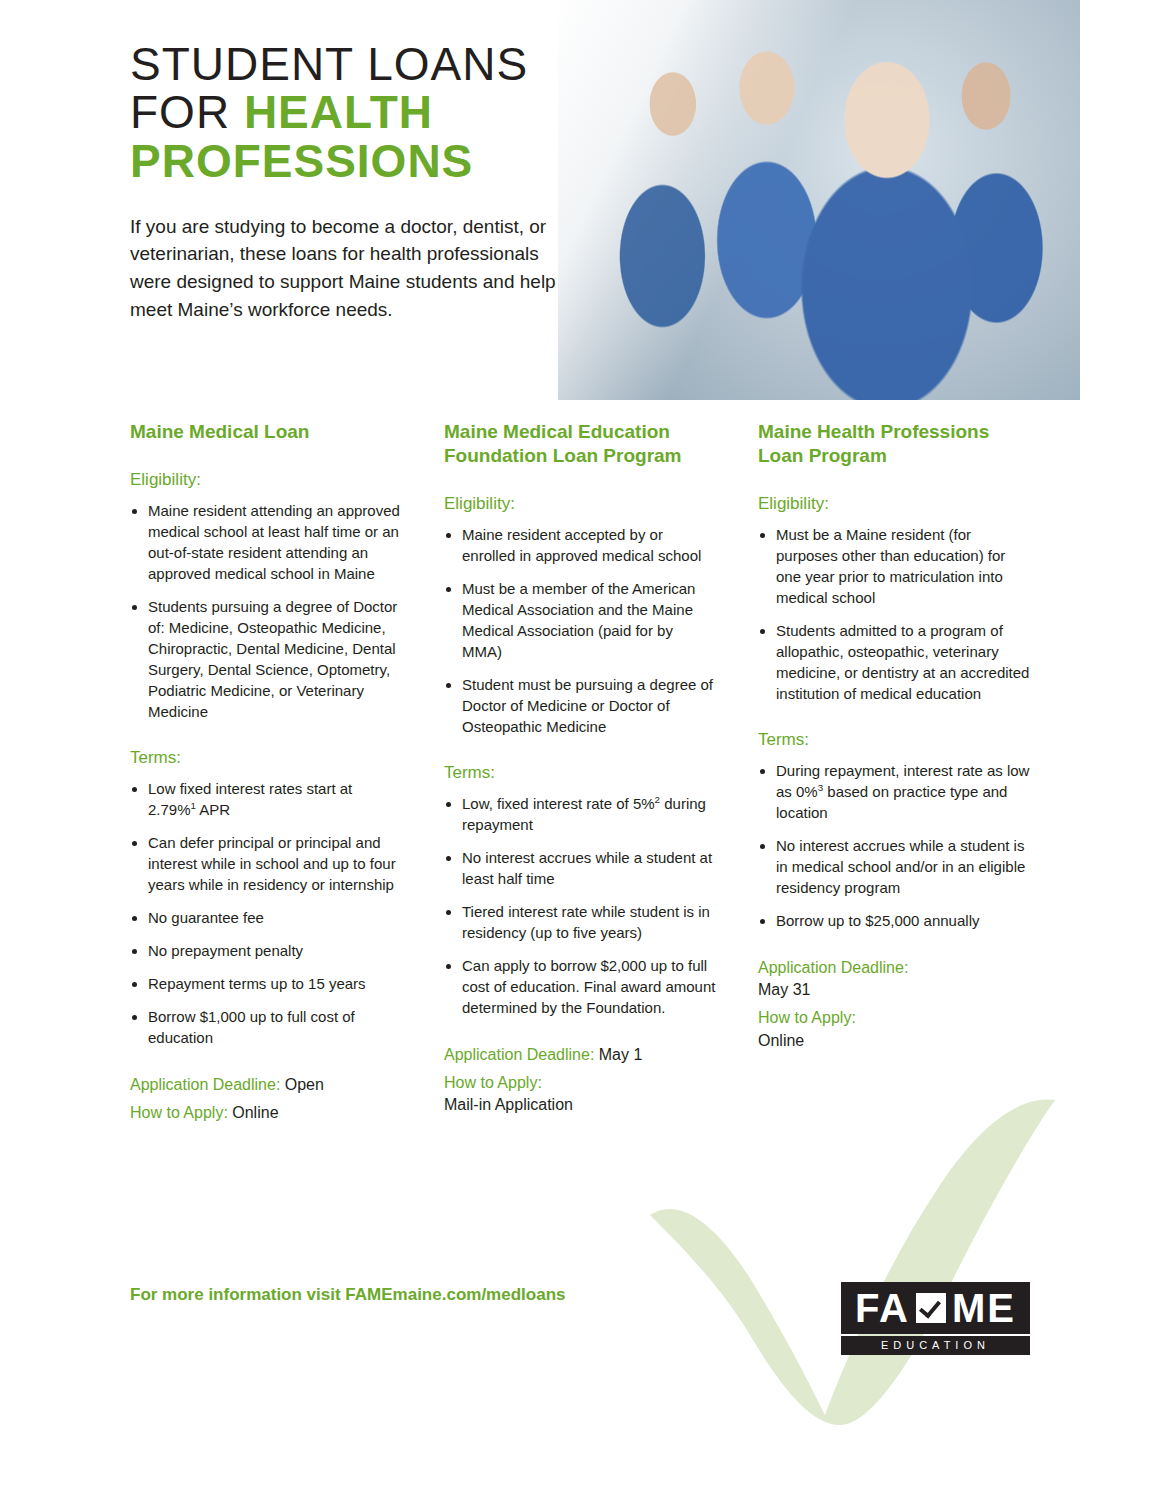Student Loans
for Health
Professions
If you are studying to become a doctor, dentist, or veterinarian, these loans for health professionals were designed to support Maine students and help meet Maine’s workforce needs.
Maine Medical Loan
Eligibility:
Maine resident attending an approved medical school at least half time or an out-of-state resident attending an approved medical school in Maine
Students pursuing a degree of Doctor of: Medicine, Osteopathic Medicine, Chiropractic, Dental Medicine, Dental Surgery, Dental Science, Optometry, Podiatric Medicine, or Veterinary Medicine
Terms:
Low fixed interest rates start at 2.79%1 APR
Can defer principal or principal and interest while in school and up to four years while in residency or internship
No guarantee fee
No prepayment penalty
Repayment terms up to 15 years
Borrow $1,000 up to full cost of education
Application Deadline: Open
How to Apply: Online
Maine Medical Education Foundation Loan Program
Eligibility:
Maine resident accepted by or enrolled in approved medical school
Must be a member of the American Medical Association and the Maine Medical Association (paid for by MMA)
Student must be pursuing a degree of Doctor of Medicine or Doctor of Osteopathic Medicine
Terms:
Low, fixed interest rate of 5%2 during repayment
No interest accrues while a student at least half time
Tiered interest rate while student is in residency (up to five years)
Can apply to borrow $2,000 up to full cost of education. Final award amount determined by the Foundation.
Application Deadline: May 1
How to Apply: Mail-in Application
Maine Health Professions Loan Program
Eligibility:
Must be a Maine resident (for purposes other than education) for one year prior to matriculation into medical school
Students admitted to a program of allopathic, osteopathic, veterinary medicine, or dentistry at an accredited institution of medical education
Terms:
During repayment, interest rate as low as 0%3 based on practice type and location
No interest accrues while a student is in medical school and/or in an eligible residency program
Borrow up to $25,000 annually
Application Deadline: May 31
How to Apply: Online
For more information visit FAMEmaine.com/medloans
FA ME
EDUCATION